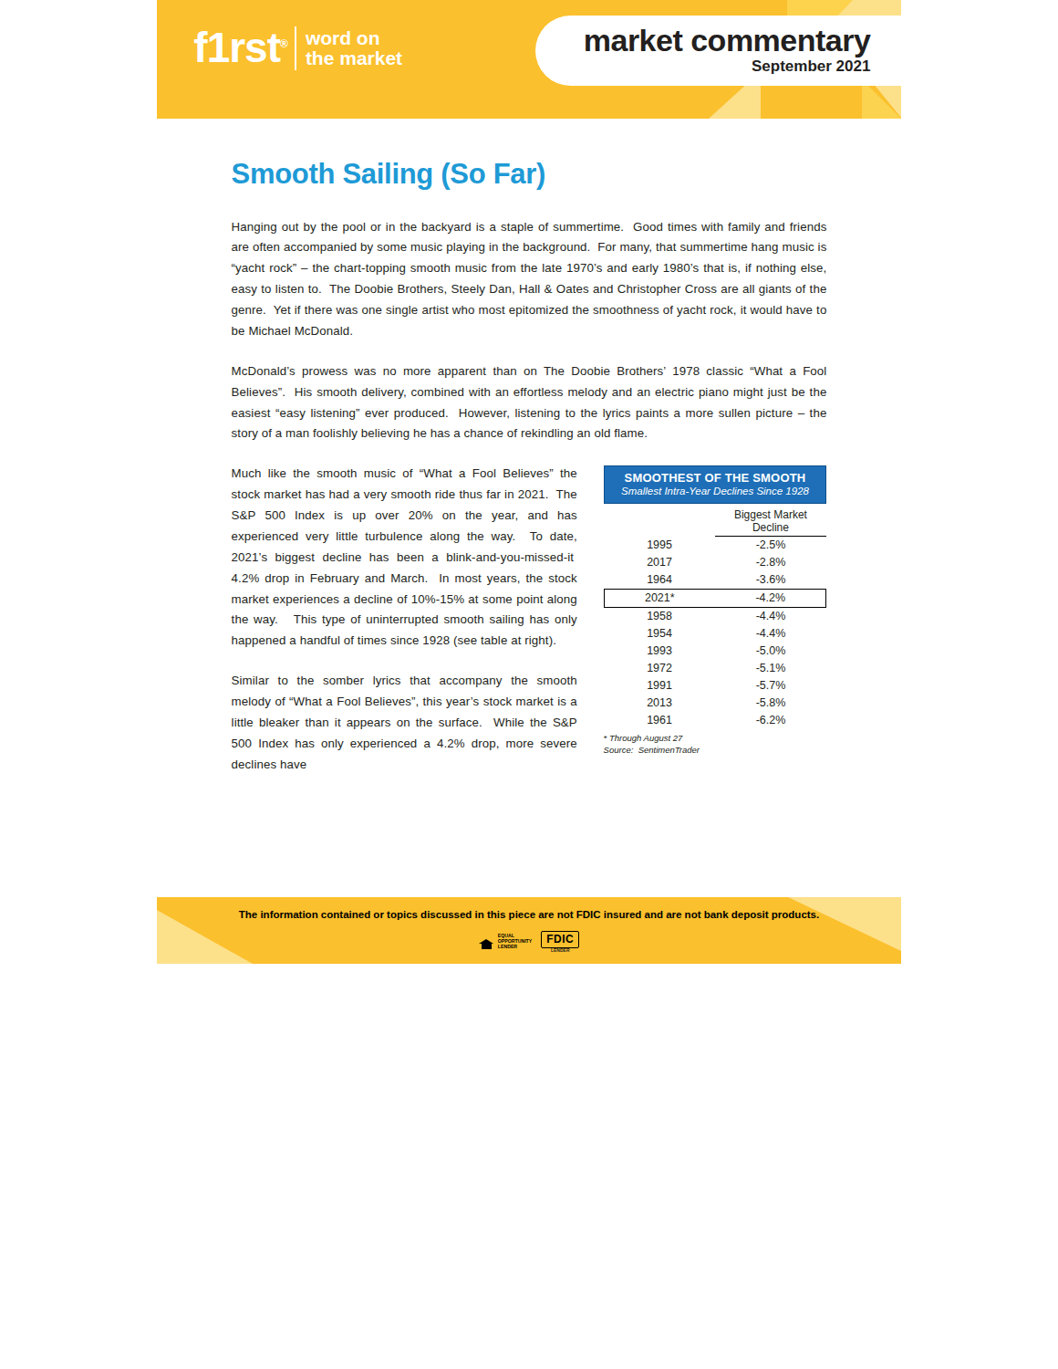f1rst®
word on
the market
market commentary
September 2021
Smooth Sailing (So Far)
Hanging out by the pool or in the backyard is a staple of summertime. Good times with family and friends are often accompanied by some music playing in the background. For many, that summertime hang music is “yacht rock” – the chart-topping smooth music from the late 1970’s and early 1980’s that is, if nothing else, easy to listen to. The Doobie Brothers, Steely Dan, Hall & Oates and Christopher Cross are all giants of the genre. Yet if there was one single artist who most epitomized the smoothness of yacht rock, it would have to be Michael McDonald.
McDonald’s prowess was no more apparent than on The Doobie Brothers’ 1978 classic “What a Fool Believes”. His smooth delivery, combined with an effortless melody and an electric piano might just be the easiest “easy listening” ever produced. However, listening to the lyrics paints a more sullen picture – the story of a man foolishly believing he has a chance of rekindling an old flame.
SMOOTHEST OF THE SMOOTH
Smallest Intra-Year Declines Since 1928
| | Biggest Market Decline |
| 1995 | -2.5% |
| 2017 | -2.8% |
| 1964 | -3.6% |
| 2021* | -4.2% |
| 1958 | -4.4% |
| 1954 | -4.4% |
| 1993 | -5.0% |
| 1972 | -5.1% |
| 1991 | -5.7% |
| 2013 | -5.8% |
| 1961 | -6.2% |
* Through August 27
Source: SentimenTrader
Much like the smooth music of “What a Fool Believes” the stock market has had a very smooth ride thus far in 2021. The S&P 500 Index is up over 20% on the year, and has experienced very little turbulence along the way. To date, 2021’s biggest decline has been a blink-and-you-missed-it 4.2% drop in February and March. In most years, the stock market experiences a decline of 10%-15% at some point along the way. This type of uninterrupted smooth sailing has only happened a handful of times since 1928 (see table at right).
Similar to the somber lyrics that accompany the smooth melody of “What a Fool Believes”, this year’s stock market is a little bleaker than it appears on the surface. While the S&P 500 Index has only experienced a 4.2% drop, more severe declines have
The information contained or topics discussed in this piece are not FDIC insured and are not bank deposit products.
Equal
Opportunity
Lender
FDIC
Lender